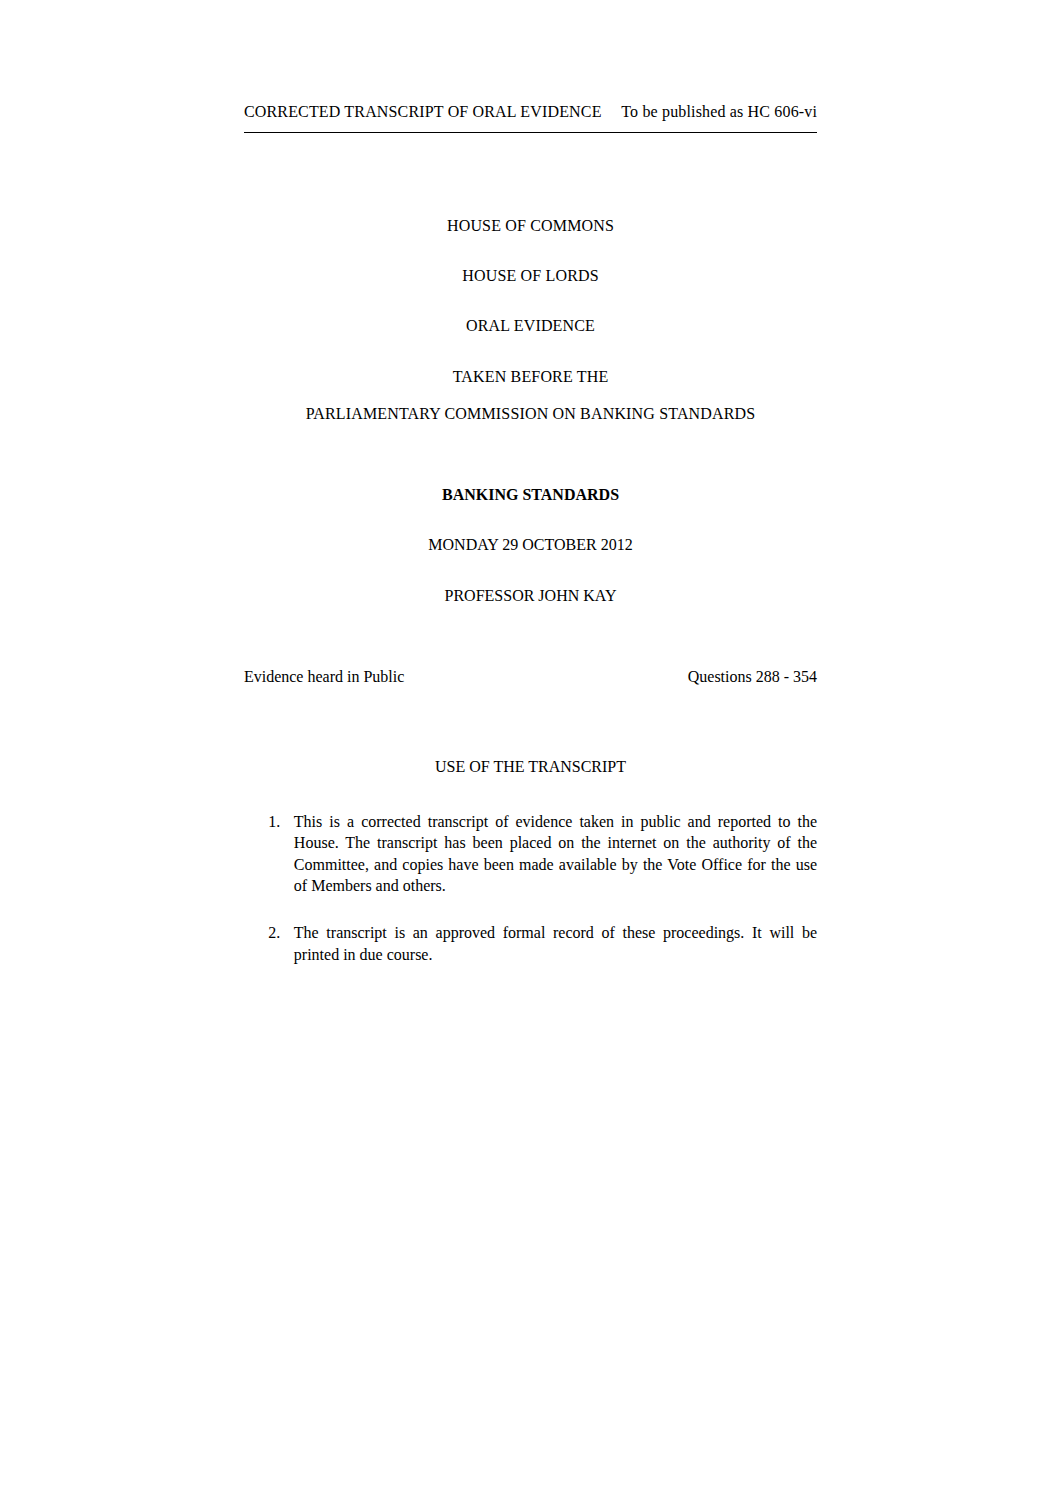Corrected transcript of oral evidence
To be published as HC 606-vi
House of Commons
House of Lords
Oral Evidence
taken before the
Parliamentary Commission on Banking Standards
Banking Standards
Monday 29 October 2012
Professor John Kay
Evidence heard in Public
Questions 288 - 354
Use of the Transcript
This is a corrected transcript of evidence taken in public and reported to the House. The transcript has been placed on the internet on the authority of the Committee, and copies have been made available by the Vote Office for the use of Members and others.
The transcript is an approved formal record of these proceedings. It will be printed in due course.